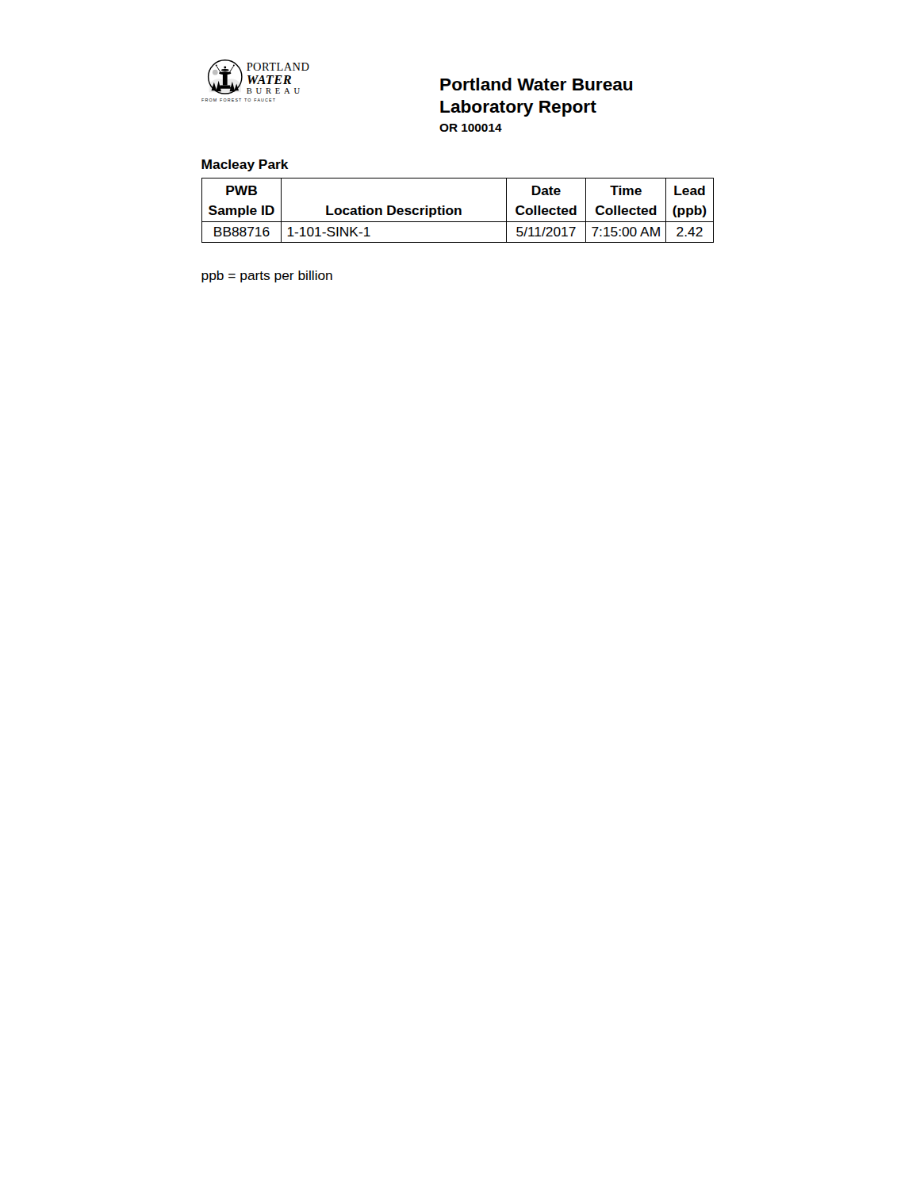PORTLAND WATER BUREAU FROM FOREST TO FAUCET
Portland Water Bureau
Laboratory Report
OR 100014
Macleay Park
| PWB | | Date | Time | Lead |
| --- | --- | --- | --- | --- |
| Sample ID | Location Description | Collected | Collected | (ppb) |
| BB88716 | 1-101-SINK-1 | 5/11/2017 | 7:15:00 AM | 2.42 |
ppb = parts per billion